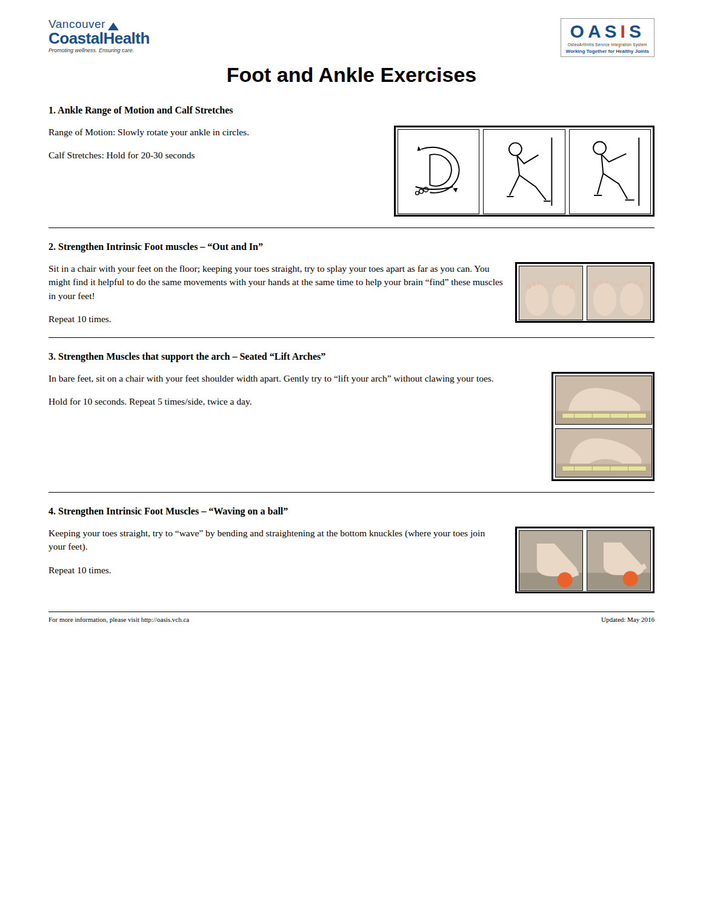Vancouver
CoastalHealth
Promoting wellness. Ensuring care.
OASIS
OsteoArthritis Service Integration System
Working Together for Healthy Joints
Foot and Ankle Exercises
1. Ankle Range of Motion and Calf Stretches
Range of Motion: Slowly rotate your ankle in circles.
Calf Stretches: Hold for 20-30 seconds
2. Strengthen Intrinsic Foot muscles – “Out and In”
Sit in a chair with your feet on the floor; keeping your toes straight, try to splay your toes apart as far as you can. You might find it helpful to do the same movements with your hands at the same time to help your brain “find” these muscles in your feet!
Repeat 10 times.
3. Strengthen Muscles that support the arch – Seated “Lift Arches”
In bare feet, sit on a chair with your feet shoulder width apart. Gently try to “lift your arch” without clawing your toes.
Hold for 10 seconds. Repeat 5 times/side, twice a day.
4. Strengthen Intrinsic Foot Muscles – “Waving on a ball”
Keeping your toes straight, try to “wave” by bending and straightening at the bottom knuckles (where your toes join your feet).
Repeat 10 times.
For more information, please visit http://oasis.vch.ca
Updated: May 2016